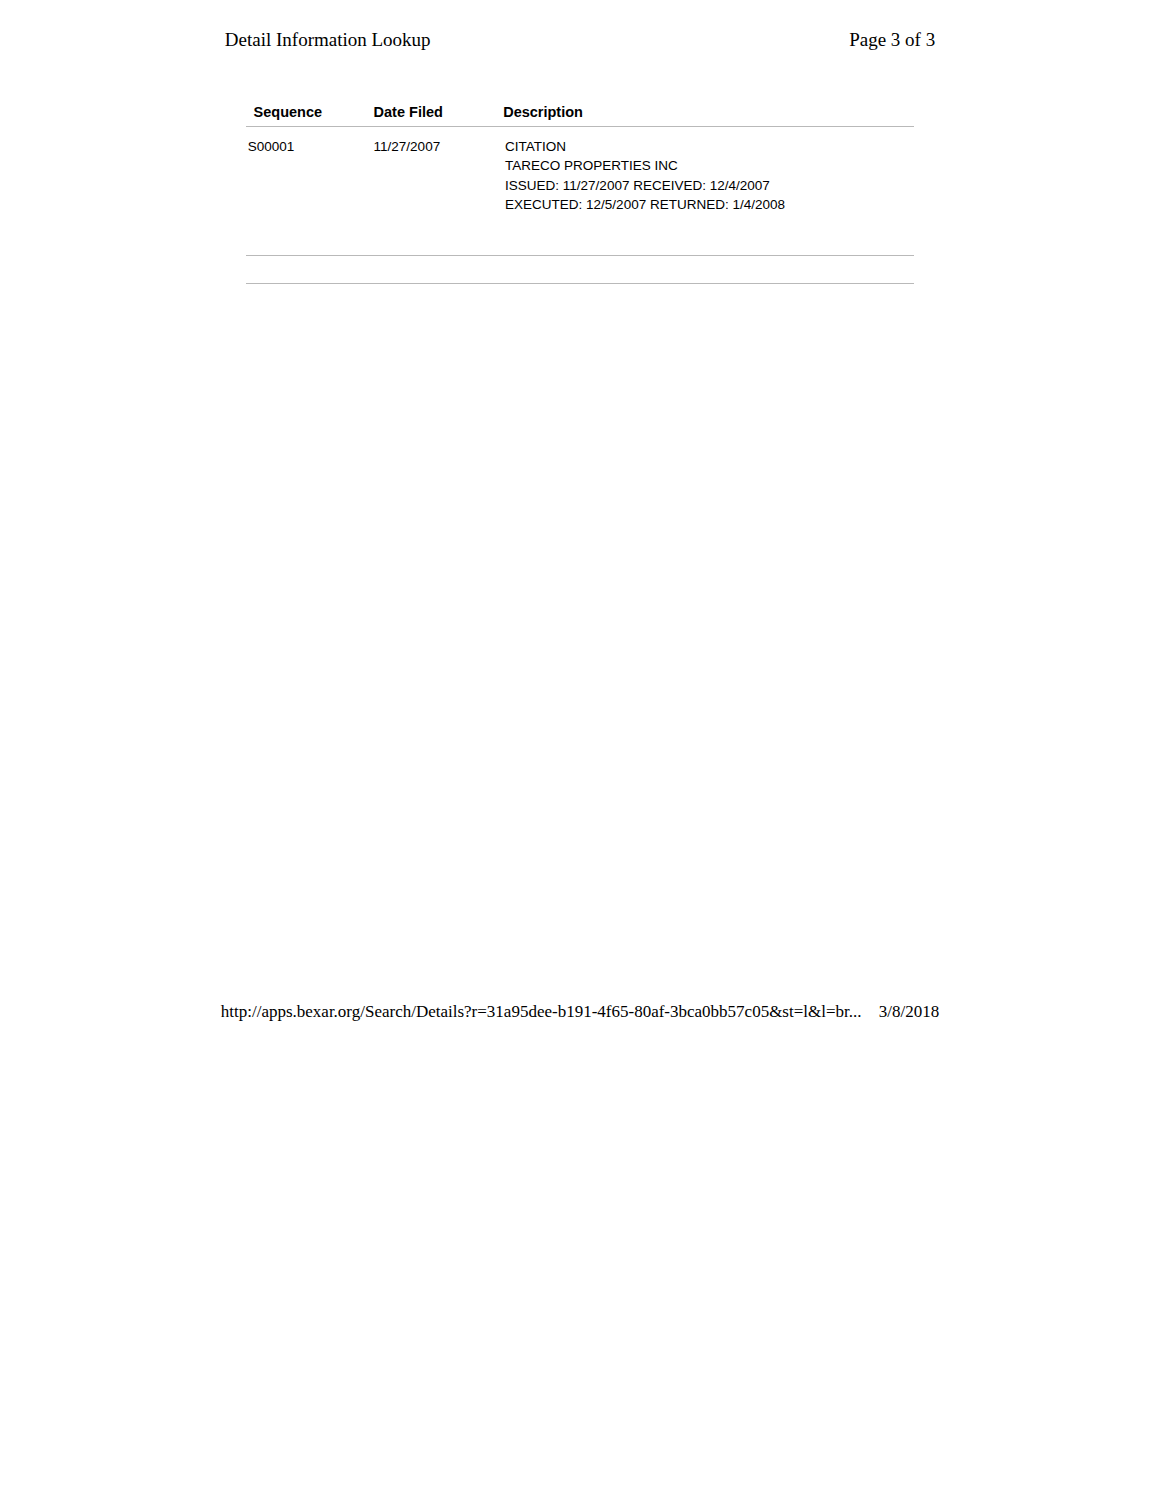Detail Information Lookup
Page 3 of 3
| Sequence | Date Filed | Description |
| --- | --- | --- |
| S00001 | 11/27/2007 | CITATION TARECO PROPERTIES INC ISSUED: 11/27/2007 RECEIVED: 12/4/2007 EXECUTED: 12/5/2007 RETURNED: 1/4/2008 |
http://apps.bexar.org/Search/Details?r=31a95dee-b191-4f65-80af-3bca0bb57c05&st=l&l=br... 3/8/2018